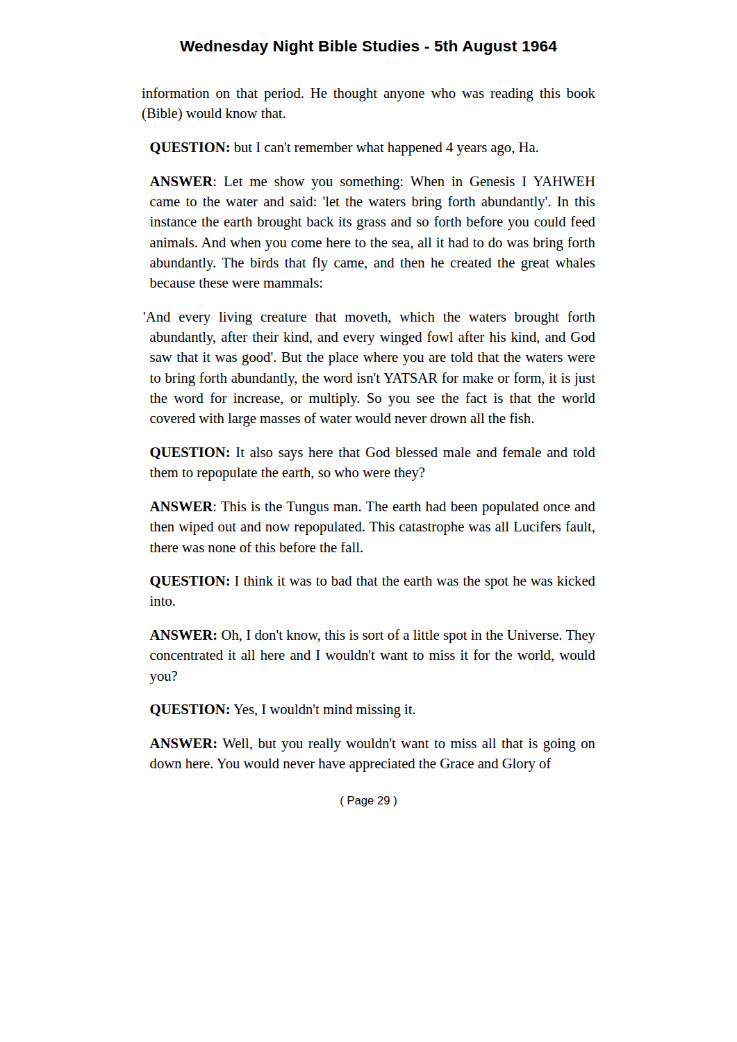Wednesday Night Bible Studies - 5th August 1964
information on that period. He thought anyone who was reading this book (Bible) would know that.
QUESTION: but I can't remember what happened 4 years ago, Ha.
ANSWER: Let me show you something: When in Genesis I YAHWEH came to the water and said: 'let the waters bring forth abundantly'. In this instance the earth brought back its grass and so forth before you could feed animals. And when you come here to the sea, all it had to do was bring forth abundantly. The birds that fly came, and then he created the great whales because these were mammals:
'And every living creature that moveth, which the waters brought forth abundantly, after their kind, and every winged fowl after his kind, and God saw that it was good'. But the place where you are told that the waters were to bring forth abundantly, the word isn't YATSAR for make or form, it is just the word for increase, or multiply. So you see the fact is that the world covered with large masses of water would never drown all the fish.
QUESTION: It also says here that God blessed male and female and told them to repopulate the earth, so who were they?
ANSWER: This is the Tungus man. The earth had been populated once and then wiped out and now repopulated. This catastrophe was all Lucifers fault, there was none of this before the fall.
QUESTION: I think it was to bad that the earth was the spot he was kicked into.
ANSWER: Oh, I don't know, this is sort of a little spot in the Universe. They concentrated it all here and I wouldn't want to miss it for the world, would you?
QUESTION: Yes, I wouldn't mind missing it.
ANSWER: Well, but you really wouldn't want to miss all that is going on down here. You would never have appreciated the Grace and Glory of
( Page 29 )